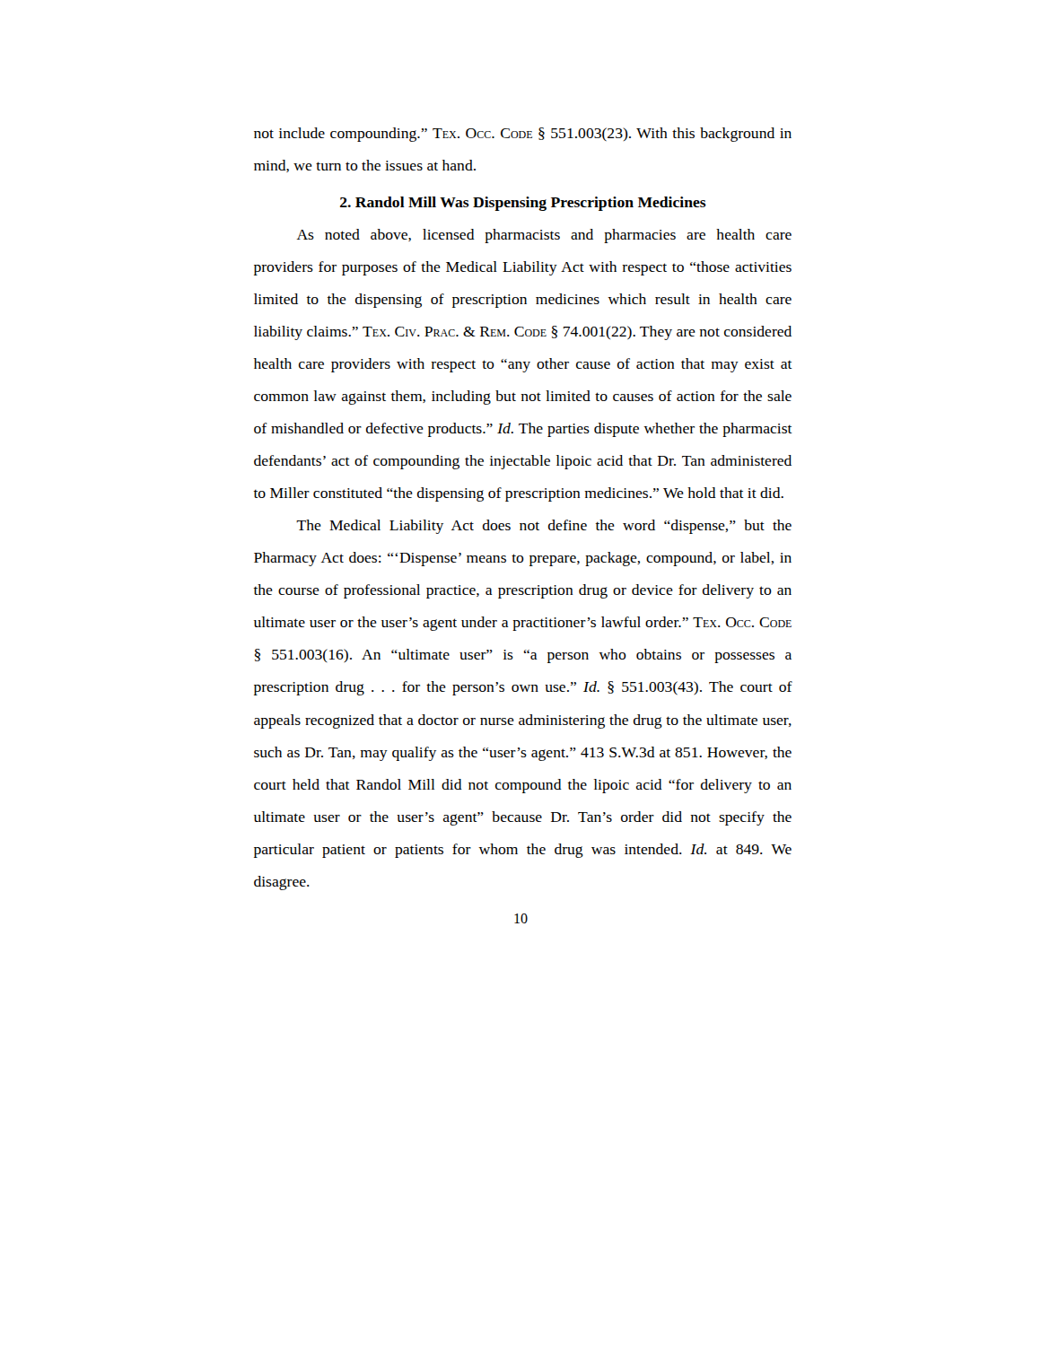not include compounding.” Tex. Occ. Code § 551.003(23). With this background in mind, we turn to the issues at hand.
2. Randol Mill Was Dispensing Prescription Medicines
As noted above, licensed pharmacists and pharmacies are health care providers for purposes of the Medical Liability Act with respect to “those activities limited to the dispensing of prescription medicines which result in health care liability claims.” Tex. Civ. Prac. & Rem. Code § 74.001(22). They are not considered health care providers with respect to “any other cause of action that may exist at common law against them, including but not limited to causes of action for the sale of mishandled or defective products.” Id. The parties dispute whether the pharmacist defendants’ act of compounding the injectable lipoic acid that Dr. Tan administered to Miller constituted “the dispensing of prescription medicines.” We hold that it did.
The Medical Liability Act does not define the word “dispense,” but the Pharmacy Act does: “‘Dispense’ means to prepare, package, compound, or label, in the course of professional practice, a prescription drug or device for delivery to an ultimate user or the user’s agent under a practitioner’s lawful order.” Tex. Occ. Code § 551.003(16). An “ultimate user” is “a person who obtains or possesses a prescription drug . . . for the person’s own use.” Id. § 551.003(43). The court of appeals recognized that a doctor or nurse administering the drug to the ultimate user, such as Dr. Tan, may qualify as the “user’s agent.” 413 S.W.3d at 851. However, the court held that Randol Mill did not compound the lipoic acid “for delivery to an ultimate user or the user’s agent” because Dr. Tan’s order did not specify the particular patient or patients for whom the drug was intended. Id. at 849. We disagree.
10